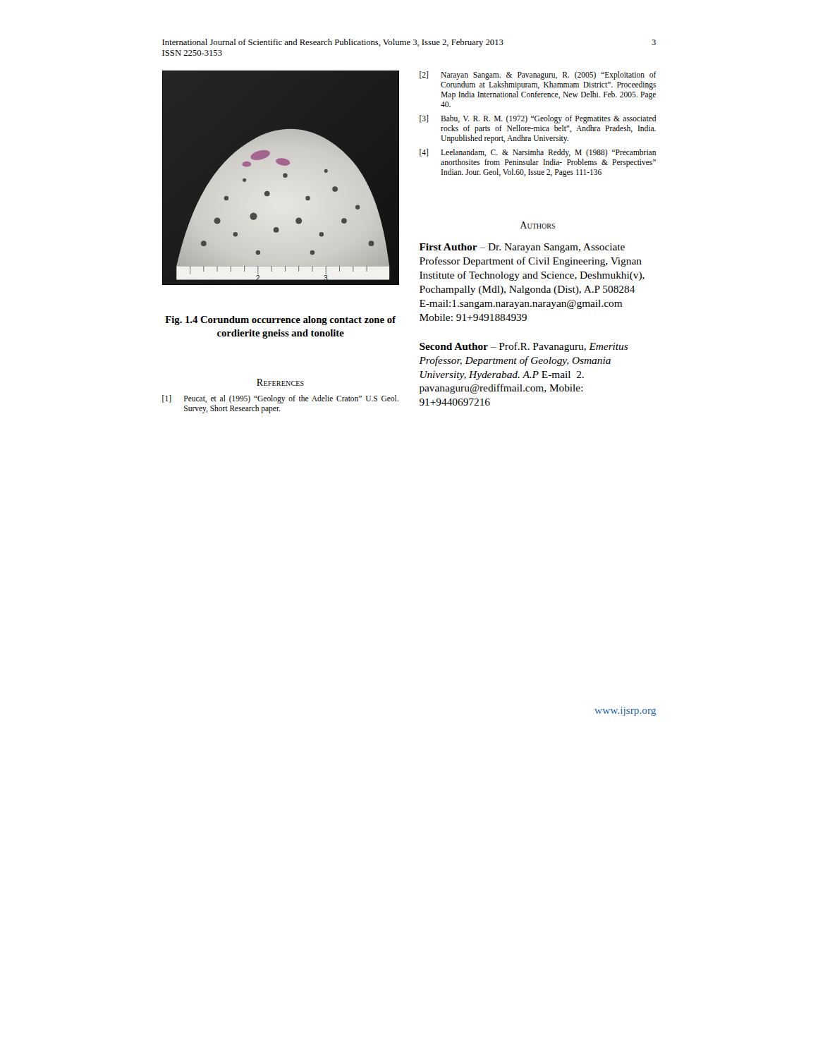International Journal of Scientific and Research Publications, Volume 3, Issue 2, February 2013 3 ISSN 2250-3153
Fig. 1.4 Corundum occurrence along contact zone of
cordierite gneiss and tonolite
References
[1] Peucat, et al (1995) “Geology of the Adelie Craton” U.S Geol. Survey, Short Research paper.
[2] Narayan Sangam. & Pavanaguru, R. (2005) “Exploitation of Corundum at Lakshmipuram, Khammam District”. Proceedings Map India International Conference, New Delhi. Feb. 2005. Page 40.
[3] Babu, V. R. R. M. (1972) “Geology of Pegmatites & associated rocks of parts of Nellore-mica belt”, Andhra Pradesh, India. Unpublished report, Andhra University.
[4] Leelanandam, C. & Narsimha Reddy, M (1988) “Precambrian anorthosites from Peninsular India- Problems & Perspectives” Indian. Jour. Geol, Vol.60, Issue 2, Pages 111-136
Authors
First Author – Dr. Narayan Sangam, Associate Professor Department of Civil Engineering, Vignan Institute of Technology and Science, Deshmukhi(v), Pochampally (Mdl), Nalgonda (Dist), A.P 508284
E-mail:1.sangam.narayan.narayan@gmail.com
Mobile: 91+9491884939
Second Author – Prof.R. Pavanaguru, Emeritus Professor, Department of Geology, Osmania University, Hyderabad. A.P E-mail 2. pavanaguru@rediffmail.com, Mobile: 91+9440697216
www.ijsrp.org